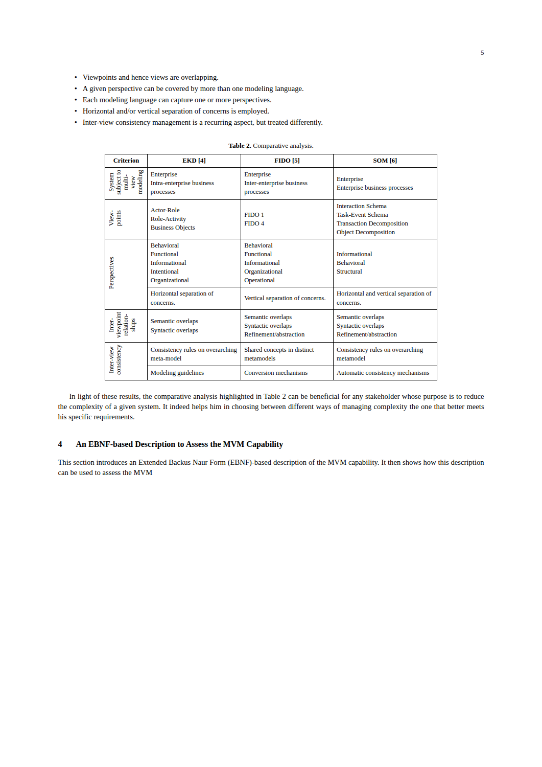5
Viewpoints and hence views are overlapping.
A given perspective can be covered by more than one modeling language.
Each modeling language can capture one or more perspectives.
Horizontal and/or vertical separation of concerns is employed.
Inter-view consistency management is a recurring aspect, but treated differently.
Table 2. Comparative analysis.
| Criterion | EKD [4] | FIDO [5] | SOM [6] |
| --- | --- | --- | --- |
| System subject to multi- view modeling | Enterprise Intra-enterprise business processes | Enterprise Inter-enterprise business processes | Enterprise Enterprise business processes |
| View- points | Actor-Role Role-Activity Business Objects | FIDO 1 FIDO 4 | Interaction Schema Task-Event Schema Transaction Decomposition Object Decomposition |
| Perspectives | Behavioral Functional Informational Intentional Organizational | Behavioral Functional Informational Organizational Operational | Informational Behavioral Structural |
| Horizontal separation of concerns. | Vertical separation of concerns. | Horizontal and vertical separation of concerns. |
| Inter- viewpoint relation- ships | Semantic overlaps Syntactic overlaps | Semantic overlaps Syntactic overlaps Refinement/abstraction | Semantic overlaps Syntactic overlaps Refinement/abstraction |
| Inter-view consistency | Consistency rules on overarching meta-model | Shared concepts in distinct metamodels | Consistency rules on overarching metamodel |
| Modeling guidelines | Conversion mechanisms | Automatic consistency mechanisms |
In light of these results, the comparative analysis highlighted in Table 2 can be beneficial for any stakeholder whose purpose is to reduce the complexity of a given system. It indeed helps him in choosing between different ways of managing complexity the one that better meets his specific requirements.
4 An EBNF-based Description to Assess the MVM Capability
This section introduces an Extended Backus Naur Form (EBNF)-based description of the MVM capability. It then shows how this description can be used to assess the MVM